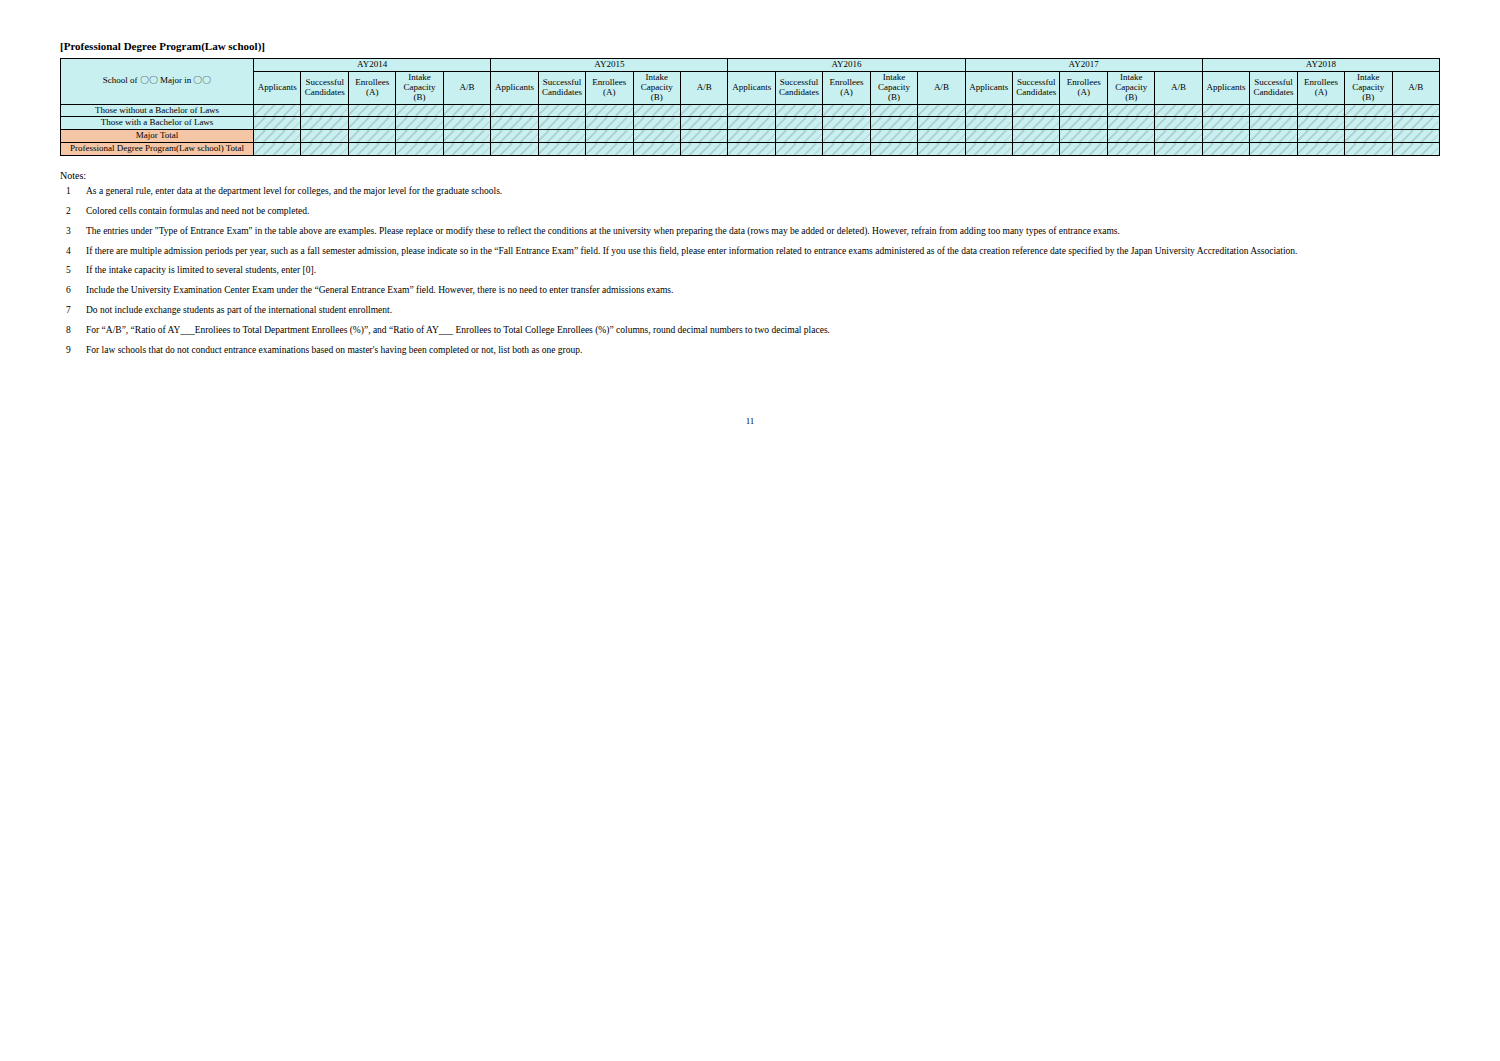[Professional Degree Program(Law school)]
| School of 〇〇 Major in 〇〇 | AY2014 | AY2015 | AY2016 | AY2017 | AY2018 |
| --- | --- | --- | --- | --- | --- |
| Applicants | Successful Candidates | Enrollees (A) | Intake Capacity (B) | A/B | Applicants | Successful Candidates | Enrollees (A) | Intake Capacity (B) | A/B | Applicants | Successful Candidates | Enrollees (A) | Intake Capacity (B) | A/B | Applicants | Successful Candidates | Enrollees (A) | Intake Capacity (B) | A/B | Applicants | Successful Candidates | Enrollees (A) | Intake Capacity (B) | A/B |
| Those without a Bachelor of Laws | | | | | | | | | | | | | | | | | | | | | | | | | |
| Those with a Bachelor of Laws | | | | | | | | | | | | | | | | | | | | | | | | | |
| Major Total | | | | | | | | | | | | | | | | | | | | | | | | | |
| Professional Degree Program(Law school) Total | | | | | | | | | | | | | | | | | | | | | | | | | |
Notes:
1 As a general rule, enter data at the department level for colleges, and the major level for the graduate schools.
2 Colored cells contain formulas and need not be completed.
3 The entries under "Type of Entrance Exam" in the table above are examples. Please replace or modify these to reflect the conditions at the university when preparing the data (rows may be added or deleted). However, refrain from adding too many types of entrance exams.
4 If there are multiple admission periods per year, such as a fall semester admission, please indicate so in the “Fall Entrance Exam” field. If you use this field, please enter information related to entrance exams administered as of the data creation reference date specified by the Japan University Accreditation Association.
5 If the intake capacity is limited to several students, enter [0].
6 Include the University Examination Center Exam under the “General Entrance Exam” field. However, there is no need to enter transfer admissions exams.
7 Do not include exchange students as part of the international student enrollment.
8 For “A/B”, “Ratio of AY___Enroliees to Total Department Enrollees (%)”, and “Ratio of AY___ Enrollees to Total College Enrollees (%)” columns, round decimal numbers to two decimal places.
9 For law schools that do not conduct entrance examinations based on master's having been completed or not, list both as one group.
11